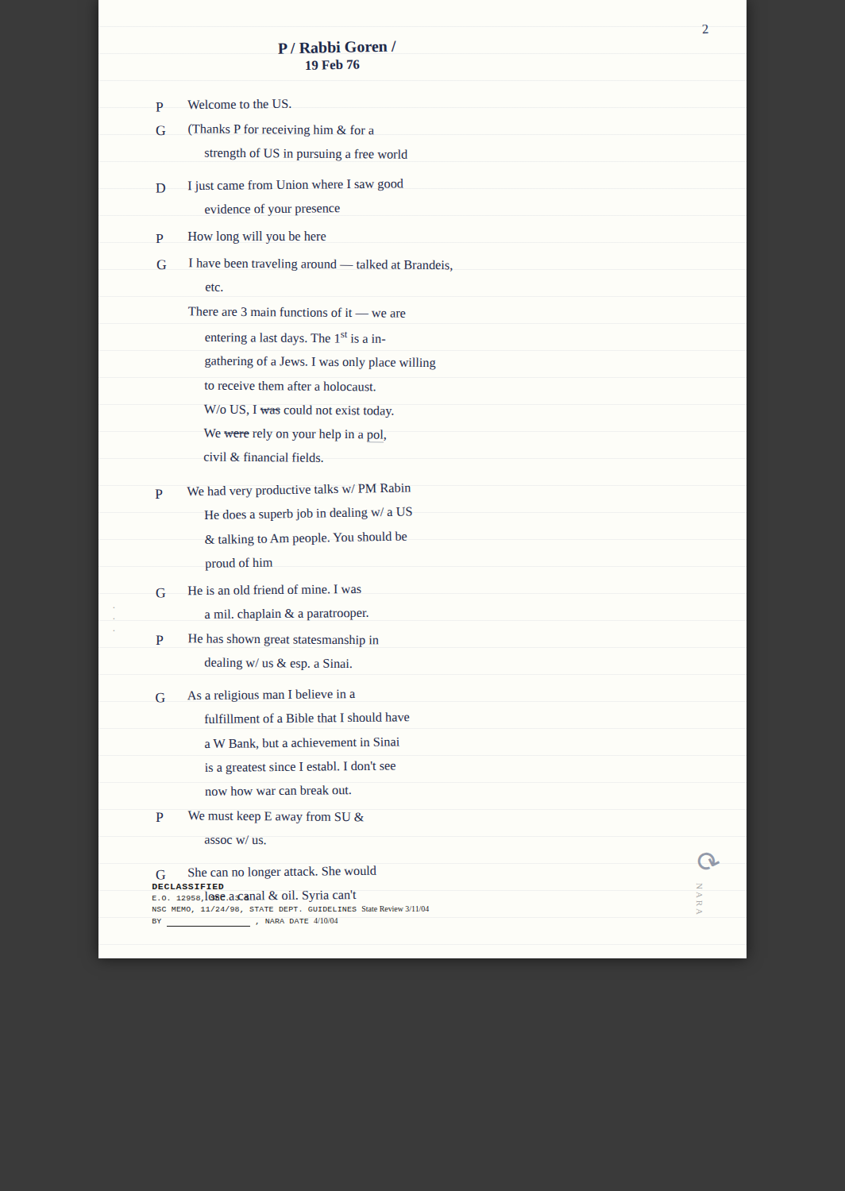2
P / Rabbi Goren / 19 Feb 76
P
Welcome to the US.
G
(Thanks P for receiving him & for a
strength of US in pursuing a free world
D
I just came from Union where I saw good
evidence of your presence
P
How long will you be here
G
I have been traveling around — talked at Brandeis,
etc.
There are 3 main functions of it — we are
entering a last days. The 1st is a in-
gathering of a Jews. I was only place willing
to receive them after a holocaust.
W/o US, I was could not exist today.
We were rely on your help in a pol,
civil & financial fields.
P
We had very productive talks w/ PM Rabin
He does a superb job in dealing w/ a US
& talking to Am people. You should be
proud of him
G
He is an old friend of mine. I was
a mil. chaplain & a paratrooper.
P
He has shown great statesmanship in
dealing w/ us & esp. a Sinai.
G
As a religious man I believe in a
fulfillment of a Bible that I should have
a W Bank, but a achievement in Sinai
is a greatest since I establ. I don't see
now how war can break out.
P
We must keep E away from SU &
assoc w/ us.
G
She can no longer attack. She would
lose a canal & oil. Syria can't
⟳
·
·
·
Declassified
E.O. 12958, Sec. 3.5
NSC MEMO, 11/24/98, STATE DEPT. GUIDELINES State Review 3/11/04
BY , NARA DATE 4/10/04
NARA